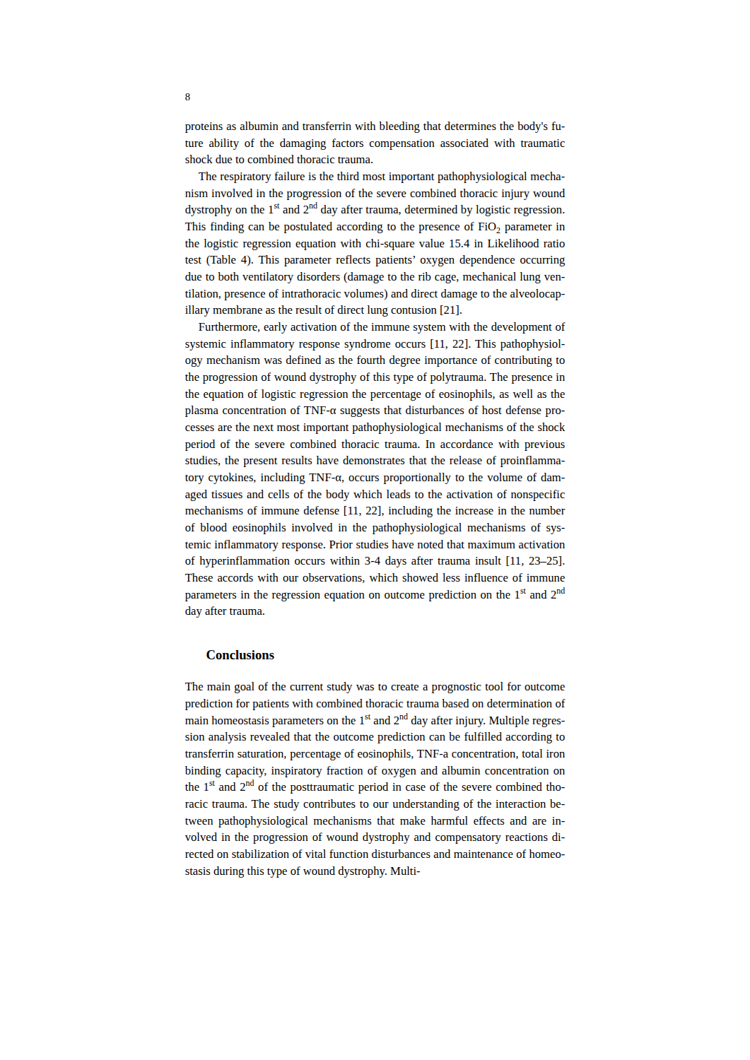8
proteins as albumin and transferrin with bleeding that determines the body's future ability of the damaging factors compensation associated with traumatic shock due to combined thoracic trauma.
The respiratory failure is the third most important pathophysiological mechanism involved in the progression of the severe combined thoracic injury wound dystrophy on the 1st and 2nd day after trauma, determined by logistic regression. This finding can be postulated according to the presence of FiO2 parameter in the logistic regression equation with chi-square value 15.4 in Likelihood ratio test (Table 4). This parameter reflects patients’ oxygen dependence occurring due to both ventilatory disorders (damage to the rib cage, mechanical lung ventilation, presence of intrathoracic volumes) and direct damage to the alveolocapillary membrane as the result of direct lung contusion [21].
Furthermore, early activation of the immune system with the development of systemic inflammatory response syndrome occurs [11, 22]. This pathophysiology mechanism was defined as the fourth degree importance of contributing to the progression of wound dystrophy of this type of polytrauma. The presence in the equation of logistic regression the percentage of eosinophils, as well as the plasma concentration of TNF-α suggests that disturbances of host defense processes are the next most important pathophysiological mechanisms of the shock period of the severe combined thoracic trauma. In accordance with previous studies, the present results have demonstrates that the release of proinflammatory cytokines, including TNF-α, occurs proportionally to the volume of damaged tissues and cells of the body which leads to the activation of nonspecific mechanisms of immune defense [11, 22], including the increase in the number of blood eosinophils involved in the pathophysiological mechanisms of systemic inflammatory response. Prior studies have noted that maximum activation of hyperinflammation occurs within 3-4 days after trauma insult [11, 23–25]. These accords with our observations, which showed less influence of immune parameters in the regression equation on outcome prediction on the 1st and 2nd day after trauma.
Conclusions
The main goal of the current study was to create a prognostic tool for outcome prediction for patients with combined thoracic trauma based on determination of main homeostasis parameters on the 1st and 2nd day after injury. Multiple regression analysis revealed that the outcome prediction can be fulfilled according to transferrin saturation, percentage of eosinophils, TNF-a concentration, total iron binding capacity, inspiratory fraction of oxygen and albumin concentration on the 1st and 2nd of the posttraumatic period in case of the severe combined thoracic trauma. The study contributes to our understanding of the interaction between pathophysiological mechanisms that make harmful effects and are involved in the progression of wound dystrophy and compensatory reactions directed on stabilization of vital function disturbances and maintenance of homeostasis during this type of wound dystrophy. Multi-